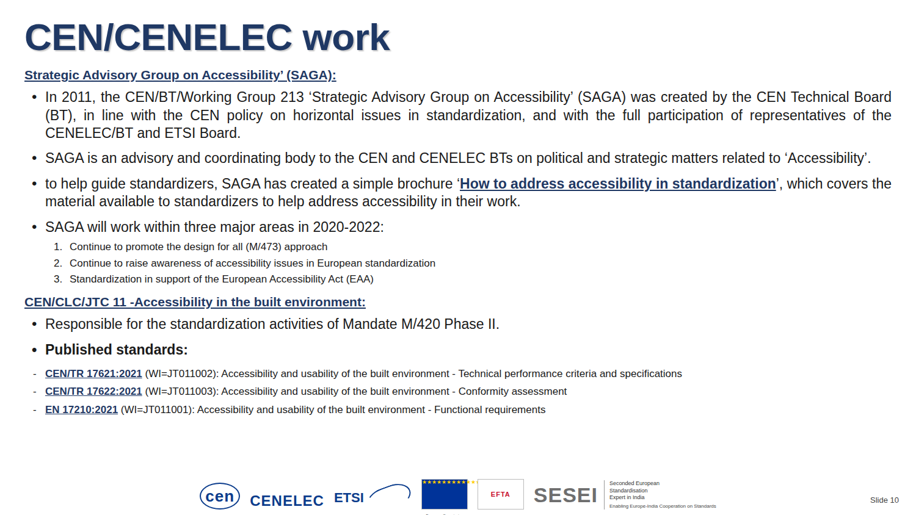CEN/CENELEC work
Strategic Advisory Group on Accessibility’ (SAGA):
In 2011, the CEN/BT/Working Group 213 ‘Strategic Advisory Group on Accessibility’ (SAGA) was created by the CEN Technical Board (BT), in line with the CEN policy on horizontal issues in standardization, and with the full participation of representatives of the CENELEC/BT and ETSI Board.
SAGA is an advisory and coordinating body to the CEN and CENELEC BTs on political and strategic matters related to ‘Accessibility’.
to help guide standardizers, SAGA has created a simple brochure ‘How to address accessibility in standardization’, which covers the material available to standardizers to help address accessibility in their work.
SAGA will work within three major areas in 2020-2022:
Continue to promote the design for all (M/473) approach
Continue to raise awareness of accessibility issues in European standardization
Standardization in support of the European Accessibility Act (EAA)
CEN/CLC/JTC 11 -Accessibility in the built environment:
Responsible for the standardization activities of Mandate M/420 Phase II.
Published standards:
CEN/TR 17621:2021 (WI=JT011002): Accessibility and usability of the built environment - Technical performance criteria and specifications
CEN/TR 17622:2021 (WI=JT011003): Accessibility and usability of the built environment - Conformity assessment
EN 17210:2021 (WI=JT011001): Accessibility and usability of the built environment - Functional requirements
cen
CENELEC
ETSI
★★★★★★★★★★★★
European Commission
EFTA
SESEI Seconded European
Standardisation
Expert in India
Enabling Europe-India Cooperation on Standards
Slide 10